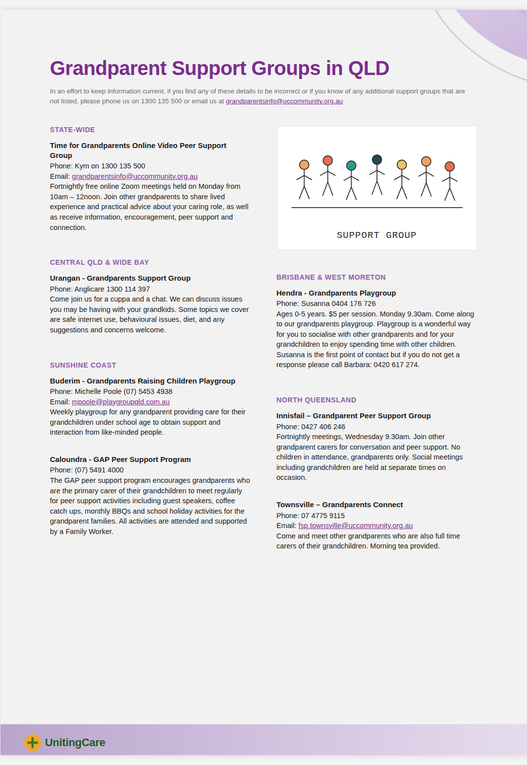Grandparent Support Groups in QLD
In an effort to keep information current, if you find any of these details to be incorrect or if you know of any additional support groups that are not listed, please phone us on 1300 135 500 or email us at grandparentsinfo@uccommunity.org.au
STATE-WIDE
Time for Grandparents Online Video Peer Support Group
Phone: Kym on 1300 135 500
Email: grandparentsinfo@uccommunity.org.au
Fortnightly free online Zoom meetings held on Monday from 10am – 12noon. Join other grandparents to share lived experience and practical advice about your caring role, as well as receive information, encouragement, peer support and connection.
CENTRAL QLD & WIDE BAY
Urangan - Grandparents Support Group
Phone: Anglicare 1300 114 397
Come join us for a cuppa and a chat. We can discuss issues you may be having with your grandkids. Some topics we cover are safe internet use, behavioural issues, diet, and any suggestions and concerns welcome.
SUNSHINE COAST
Buderim - Grandparents Raising Children Playgroup
Phone: Michelle Poole (07) 5453 4938
Email: mpoole@playgroupqld.com.au
Weekly playgroup for any grandparent providing care for their grandchildren under school age to obtain support and interaction from like-minded people.
Caloundra - GAP Peer Support Program
Phone: (07) 5491 4000
The GAP peer support program encourages grandparents who are the primary carer of their grandchildren to meet regularly for peer support activities including guest speakers, coffee catch ups, monthly BBQs and school holiday activities for the grandparent families. All activities are attended and supported by a Family Worker.
SUPPORT GROUP
BRISBANE & WEST MORETON
Hendra - Grandparents Playgroup
Phone: Susanna 0404 176 726
Ages 0-5 years. $5 per session. Monday 9.30am. Come along to our grandparents playgroup. Playgroup is a wonderful way for you to socialise with other grandparents and for your grandchildren to enjoy spending time with other children. Susanna is the first point of contact but if you do not get a response please call Barbara: 0420 617 274.
NORTH QUEENSLAND
Innisfail – Grandparent Peer Support Group
Phone: 0427 406 246
Fortnightly meetings, Wednesday 9.30am. Join other grandparent carers for conversation and peer support. No children in attendance, grandparents only. Social meetings including grandchildren are held at separate times on occasion.
Townsville – Grandparents Connect
Phone: 07 4775 9115
Email: fsp.townsville@uccommunity.org.au
Come and meet other grandparents who are also full time carers of their grandchildren. Morning tea provided.
UnitingCare